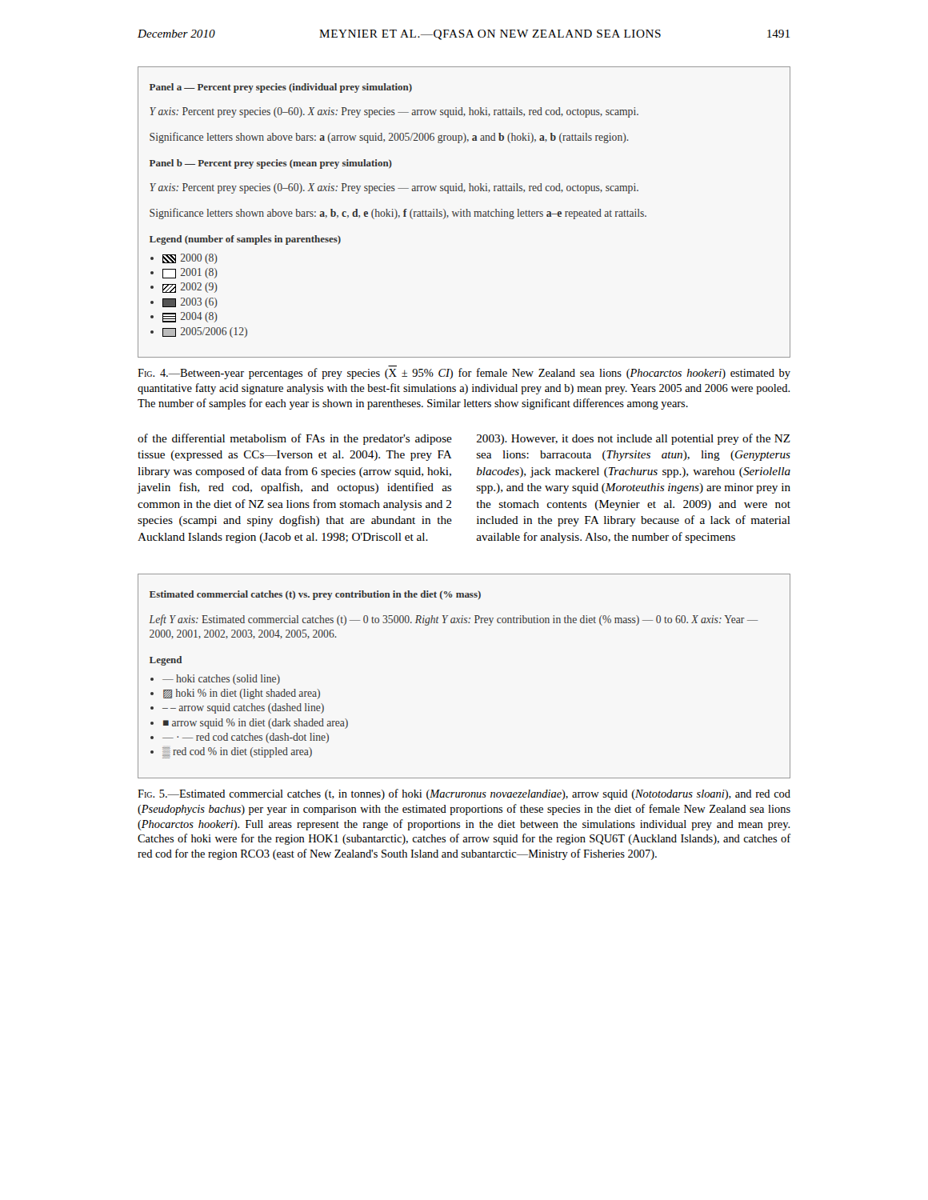December 2010 MEYNIER ET AL.—QFASA ON NEW ZEALAND SEA LIONS 1491
Panel a — Percent prey species (individual prey simulation)
Y axis: Percent prey species (0–60). X axis: Prey species — arrow squid, hoki, rattails, red cod, octopus, scampi.
Significance letters shown above bars: a (arrow squid, 2005/2006 group), a and b (hoki), a, b (rattails region).
Panel b — Percent prey species (mean prey simulation)
Y axis: Percent prey species (0–60). X axis: Prey species — arrow squid, hoki, rattails, red cod, octopus, scampi.
Significance letters shown above bars: a, b, c, d, e (hoki), f (rattails), with matching letters a–e repeated at rattails.
Legend (number of samples in parentheses)
2000 (8)
2001 (8)
2002 (9)
2003 (6)
2004 (8)
2005/2006 (12)
Fig. 4.—Between-year percentages of prey species (X ± 95% CI) for female New Zealand sea lions (Phocarctos hookeri) estimated by quantitative fatty acid signature analysis with the best-fit simulations a) individual prey and b) mean prey. Years 2005 and 2006 were pooled. The number of samples for each year is shown in parentheses. Similar letters show significant differences among years.
of the differential metabolism of FAs in the predator's adipose tissue (expressed as CCs—Iverson et al. 2004). The prey FA library was composed of data from 6 species (arrow squid, hoki, javelin fish, red cod, opalfish, and octopus) identified as common in the diet of NZ sea lions from stomach analysis and 2 species (scampi and spiny dogfish) that are abundant in the Auckland Islands region (Jacob et al. 1998; O'Driscoll et al.
2003). However, it does not include all potential prey of the NZ sea lions: barracouta (Thyrsites atun), ling (Genypterus blacodes), jack mackerel (Trachurus spp.), warehou (Seriolella spp.), and the wary squid (Moroteuthis ingens) are minor prey in the stomach contents (Meynier et al. 2009) and were not included in the prey FA library because of a lack of material available for analysis. Also, the number of specimens
Estimated commercial catches (t) vs. prey contribution in the diet (% mass)
Left Y axis: Estimated commercial catches (t) — 0 to 35000. Right Y axis: Prey contribution in the diet (% mass) — 0 to 60. X axis: Year — 2000, 2001, 2002, 2003, 2004, 2005, 2006.
Legend
— hoki catches (solid line)
▨ hoki % in diet (light shaded area)
– – arrow squid catches (dashed line)
■ arrow squid % in diet (dark shaded area)
— · — red cod catches (dash-dot line)
▒ red cod % in diet (stippled area)
Fig. 5.—Estimated commercial catches (t, in tonnes) of hoki (Macruronus novaezelandiae), arrow squid (Nototodarus sloani), and red cod (Pseudophycis bachus) per year in comparison with the estimated proportions of these species in the diet of female New Zealand sea lions (Phocarctos hookeri). Full areas represent the range of proportions in the diet between the simulations individual prey and mean prey. Catches of hoki were for the region HOK1 (subantarctic), catches of arrow squid for the region SQU6T (Auckland Islands), and catches of red cod for the region RCO3 (east of New Zealand's South Island and subantarctic—Ministry of Fisheries 2007).